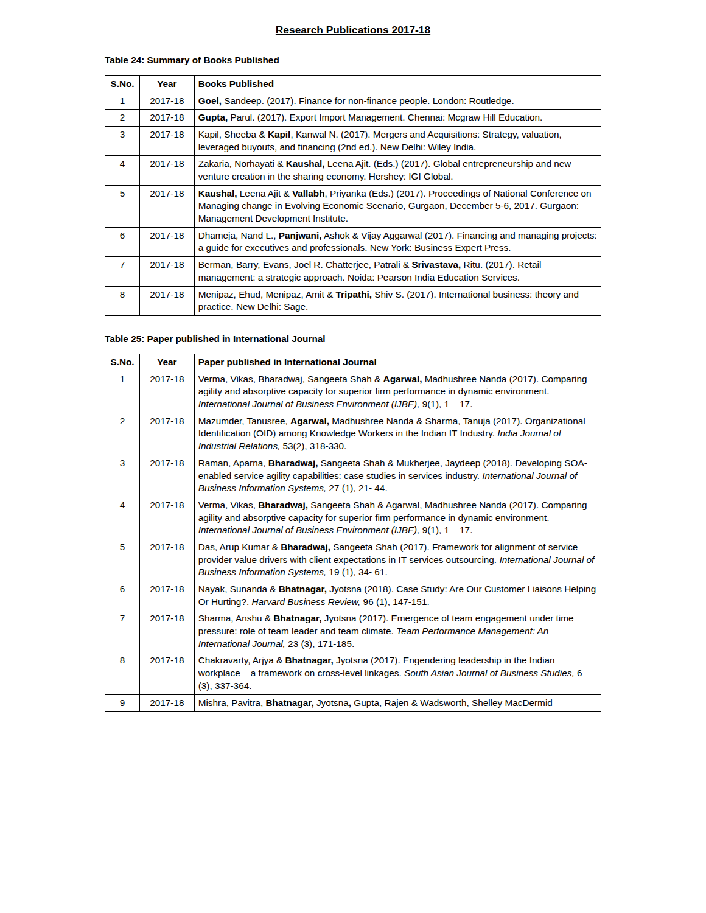Research Publications 2017-18
Table 24: Summary of Books Published
| S.No. | Year | Books Published |
| --- | --- | --- |
| 1 | 2017-18 | Goel, Sandeep. (2017). Finance for non-finance people. London: Routledge. |
| 2 | 2017-18 | Gupta, Parul. (2017). Export Import Management. Chennai: Mcgraw Hill Education. |
| 3 | 2017-18 | Kapil, Sheeba & Kapil , Kanwal N. (2017). Mergers and Acquisitions: Strategy, valuation, leveraged buyouts, and financing (2nd ed.). New Delhi: Wiley India. |
| 4 | 2017-18 | Zakaria, Norhayati & Kaushal, Leena Ajit. (Eds.) (2017). Global entrepreneurship and new venture creation in the sharing economy. Hershey: IGI Global. |
| 5 | 2017-18 | Kaushal, Leena Ajit & Vallabh , Priyanka (Eds.) (2017). Proceedings of National Conference on Managing change in Evolving Economic Scenario, Gurgaon, December 5-6, 2017. Gurgaon: Management Development Institute. |
| 6 | 2017-18 | Dhameja, Nand L., Panjwani, Ashok & Vijay Aggarwal (2017). Financing and managing projects: a guide for executives and professionals. New York: Business Expert Press. |
| 7 | 2017-18 | Berman, Barry, Evans, Joel R. Chatterjee, Patrali & Srivastava, Ritu. (2017). Retail management: a strategic approach. Noida: Pearson India Education Services. |
| 8 | 2017-18 | Menipaz, Ehud, Menipaz, Amit & Tripathi, Shiv S. (2017). International business: theory and practice. New Delhi: Sage. |
Table 25: Paper published in International Journal
| S.No. | Year | Paper published in International Journal |
| --- | --- | --- |
| 1 | 2017-18 | Verma, Vikas, Bharadwaj, Sangeeta Shah & Agarwal, Madhushree Nanda (2017). Comparing agility and absorptive capacity for superior firm performance in dynamic environment. International Journal of Business Environment (IJBE), 9(1), 1 – 17. |
| 2 | 2017-18 | Mazumder, Tanusree, Agarwal, Madhushree Nanda & Sharma, Tanuja (2017). Organizational Identification (OID) among Knowledge Workers in the Indian IT Industry. India Journal of Industrial Relations, 53(2), 318-330. |
| 3 | 2017-18 | Raman, Aparna, Bharadwaj, Sangeeta Shah & Mukherjee, Jaydeep (2018). Developing SOA-enabled service agility capabilities: case studies in services industry. International Journal of Business Information Systems, 27 (1), 21- 44. |
| 4 | 2017-18 | Verma, Vikas, Bharadwaj, Sangeeta Shah & Agarwal, Madhushree Nanda (2017). Comparing agility and absorptive capacity for superior firm performance in dynamic environment. International Journal of Business Environment (IJBE), 9(1), 1 – 17. |
| 5 | 2017-18 | Das, Arup Kumar & Bharadwaj, Sangeeta Shah (2017). Framework for alignment of service provider value drivers with client expectations in IT services outsourcing. International Journal of Business Information Systems, 19 (1), 34- 61. |
| 6 | 2017-18 | Nayak, Sunanda & Bhatnagar, Jyotsna (2018). Case Study: Are Our Customer Liaisons Helping Or Hurting?. Harvard Business Review, 96 (1), 147-151. |
| 7 | 2017-18 | Sharma, Anshu & Bhatnagar, Jyotsna (2017). Emergence of team engagement under time pressure: role of team leader and team climate. Team Performance Management: An International Journal, 23 (3), 171-185. |
| 8 | 2017-18 | Chakravarty, Arjya & Bhatnagar, Jyotsna (2017). Engendering leadership in the Indian workplace – a framework on cross-level linkages. South Asian Journal of Business Studies, 6 (3), 337-364. |
| 9 | 2017-18 | Mishra, Pavitra, Bhatnagar, Jyotsna , Gupta, Rajen & Wadsworth, Shelley MacDermid |